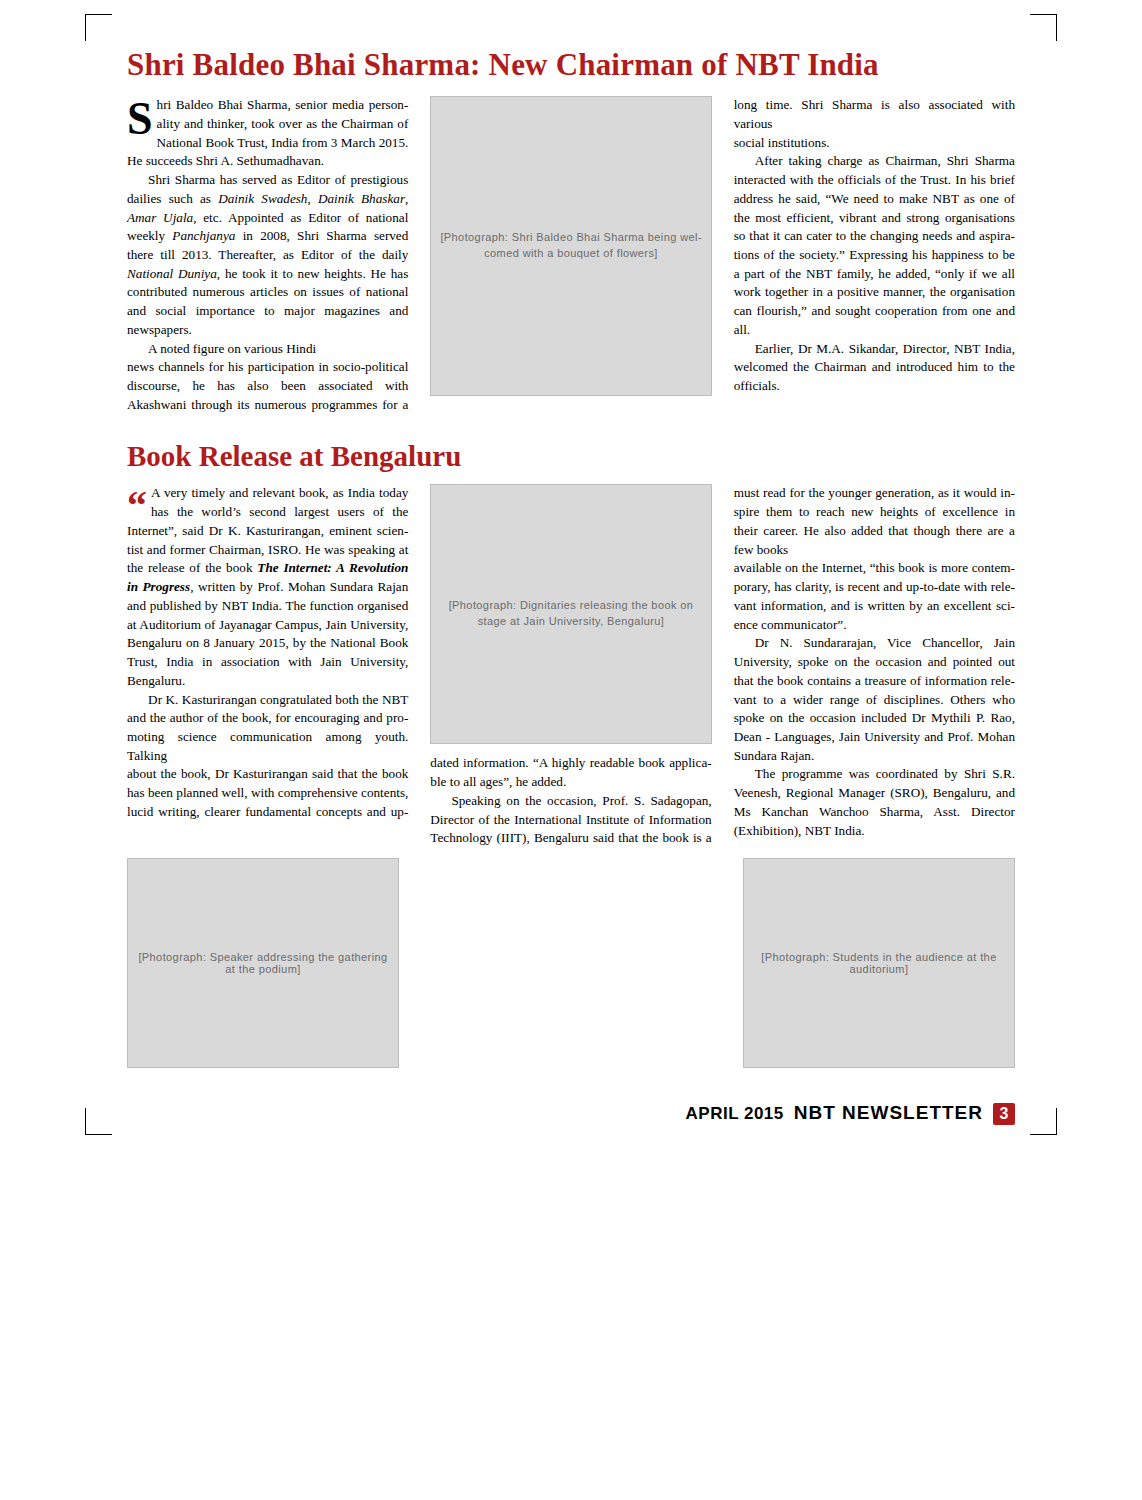Shri Baldeo Bhai Sharma: New Chairman of NBT India
Shri Baldeo Bhai Sharma, senior media personality and thinker, took over as the Chairman of National Book Trust, India from 3 March 2015. He succeeds Shri A. Sethumadhavan.
Shri Sharma has served as Editor of prestigious dailies such as Dainik Swadesh, Dainik Bhaskar, Amar Ujala, etc. Appointed as Editor of national weekly Panchjanya in 2008, Shri Sharma served there till 2013. Thereafter, as Editor of the daily National Duniya, he took it to new heights. He has contributed numerous articles on issues of national and social importance to major magazines and newspapers.
A noted figure on various Hindi
[Photograph: Shri Baldeo Bhai Sharma being welcomed with a bouquet of flowers]
news channels for his participation in socio-political discourse, he has also been associated with Akashwani through its numerous programmes for a long time. Shri Sharma is also associated with various
social institutions.
After taking charge as Chairman, Shri Sharma interacted with the officials of the Trust. In his brief address he said, “We need to make NBT as one of the most efficient, vibrant and strong organisations so that it can cater to the changing needs and aspirations of the society.” Expressing his happiness to be a part of the NBT family, he added, “only if we all work together in a positive manner, the organisation can flourish,” and sought cooperation from one and all.
Earlier, Dr M.A. Sikandar, Director, NBT India, welcomed the Chairman and introduced him to the officials.
Book Release at Bengaluru
“A very timely and relevant book, as India today has the world’s second largest users of the Internet”, said Dr K. Kasturirangan, eminent scientist and former Chairman, ISRO. He was speaking at the release of the book The Internet: A Revolution in Progress, written by Prof. Mohan Sundara Rajan and published by NBT India. The function organised at Auditorium of Jayanagar Campus, Jain University, Bengaluru on 8 January 2015, by the National Book Trust, India in association with Jain University, Bengaluru.
Dr K. Kasturirangan congratulated both the NBT and the author of the book, for encouraging and promoting science communication among youth. Talking
[Photograph: Dignitaries releasing the book on stage at Jain University, Bengaluru]
about the book, Dr Kasturirangan said that the book has been planned well, with comprehensive contents, lucid writing, clearer fundamental concepts and updated information. “A highly readable book applicable to all ages”, he added.
Speaking on the occasion, Prof. S. Sadagopan, Director of the International Institute of Information Technology (IIIT), Bengaluru said that the book is a must read for the younger generation, as it would inspire them to reach new heights of excellence in their career. He also added that though there are a few books
available on the Internet, “this book is more contemporary, has clarity, is recent and up-to-date with relevant information, and is written by an excellent science communicator”.
Dr N. Sundararajan, Vice Chancellor, Jain University, spoke on the occasion and pointed out that the book contains a treasure of information relevant to a wider range of disciplines. Others who spoke on the occasion included Dr Mythili P. Rao, Dean - Languages, Jain University and Prof. Mohan Sundara Rajan.
The programme was coordinated by Shri S.R. Veenesh, Regional Manager (SRO), Bengaluru, and Ms Kanchan Wanchoo Sharma, Asst. Director (Exhibition), NBT India.
[Photograph: Speaker addressing the gathering at the podium]
[Photograph: Students in the audience at the auditorium]
APRIL 2015 NBT NEWSLETTER 3